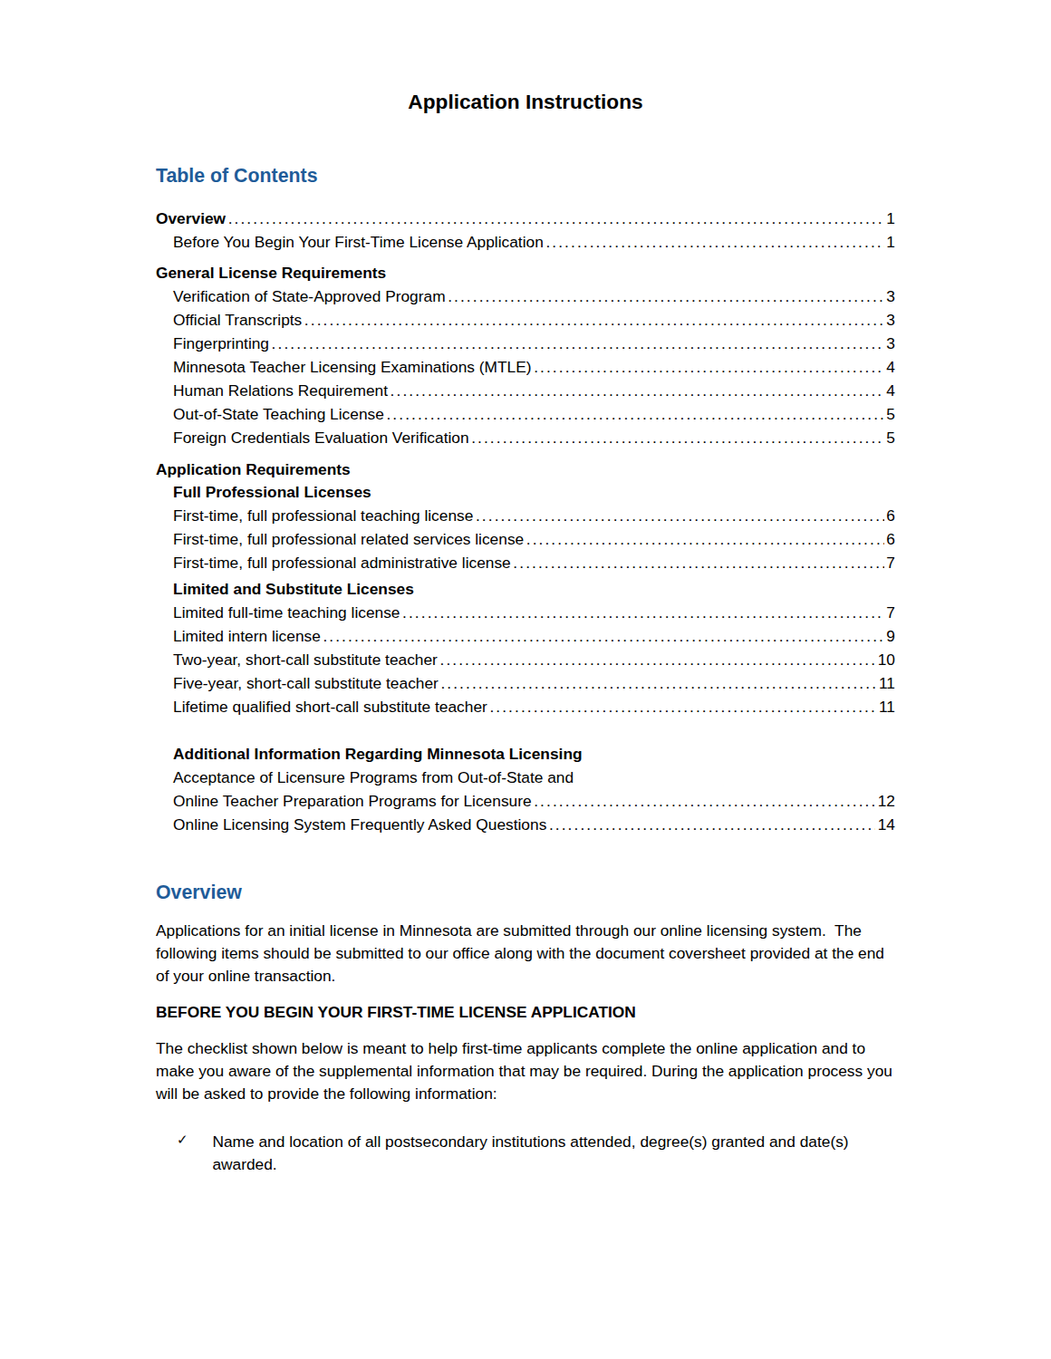Application Instructions
Table of Contents
Overview ........................................................................................................................... 1
Before You Begin Your First-Time License Application .................................................................... 1
General License Requirements
Verification of State-Approved Program .......................................................................................... 3
Official Transcripts ............................................................................................................................. 3
Fingerprinting .................................................................................................................................... 3
Minnesota Teacher Licensing Examinations (MTLE) ......................................................................... 4
Human Relations Requirement ......................................................................................................... 4
Out-of-State Teaching License ......................................................................................................... 5
Foreign Credentials Evaluation Verification ...................................................................................... 5
Application Requirements
Full Professional Licenses
First-time, full professional teaching license ....................................................................................... 6
First-time, full professional related services license .......................................................................... 6
First-time, full professional administrative license ............................................................................. 7
Limited and Substitute Licenses
Limited full-time teaching license ..................................................................................................... 7
Limited intern license ....................................................................................................................... 9
Two-year, short-call substitute teacher ............................................................................................ 10
Five-year, short-call substitute teacher ............................................................................................ 11
Lifetime qualified short-call substitute teacher .................................................................................. 11
Additional Information Regarding Minnesota Licensing
Acceptance of Licensure Programs from Out-of-State and
Online Teacher Preparation Programs for Licensure ....................................................................... 12
Online Licensing System Frequently Asked Questions .................................................................... 14
Overview
Applications for an initial license in Minnesota are submitted through our online licensing system. The following items should be submitted to our office along with the document coversheet provided at the end of your online transaction.
BEFORE YOU BEGIN YOUR FIRST-TIME LICENSE APPLICATION
The checklist shown below is meant to help first-time applicants complete the online application and to make you aware of the supplemental information that may be required. During the application process you will be asked to provide the following information:
Name and location of all postsecondary institutions attended, degree(s) granted and date(s) awarded.